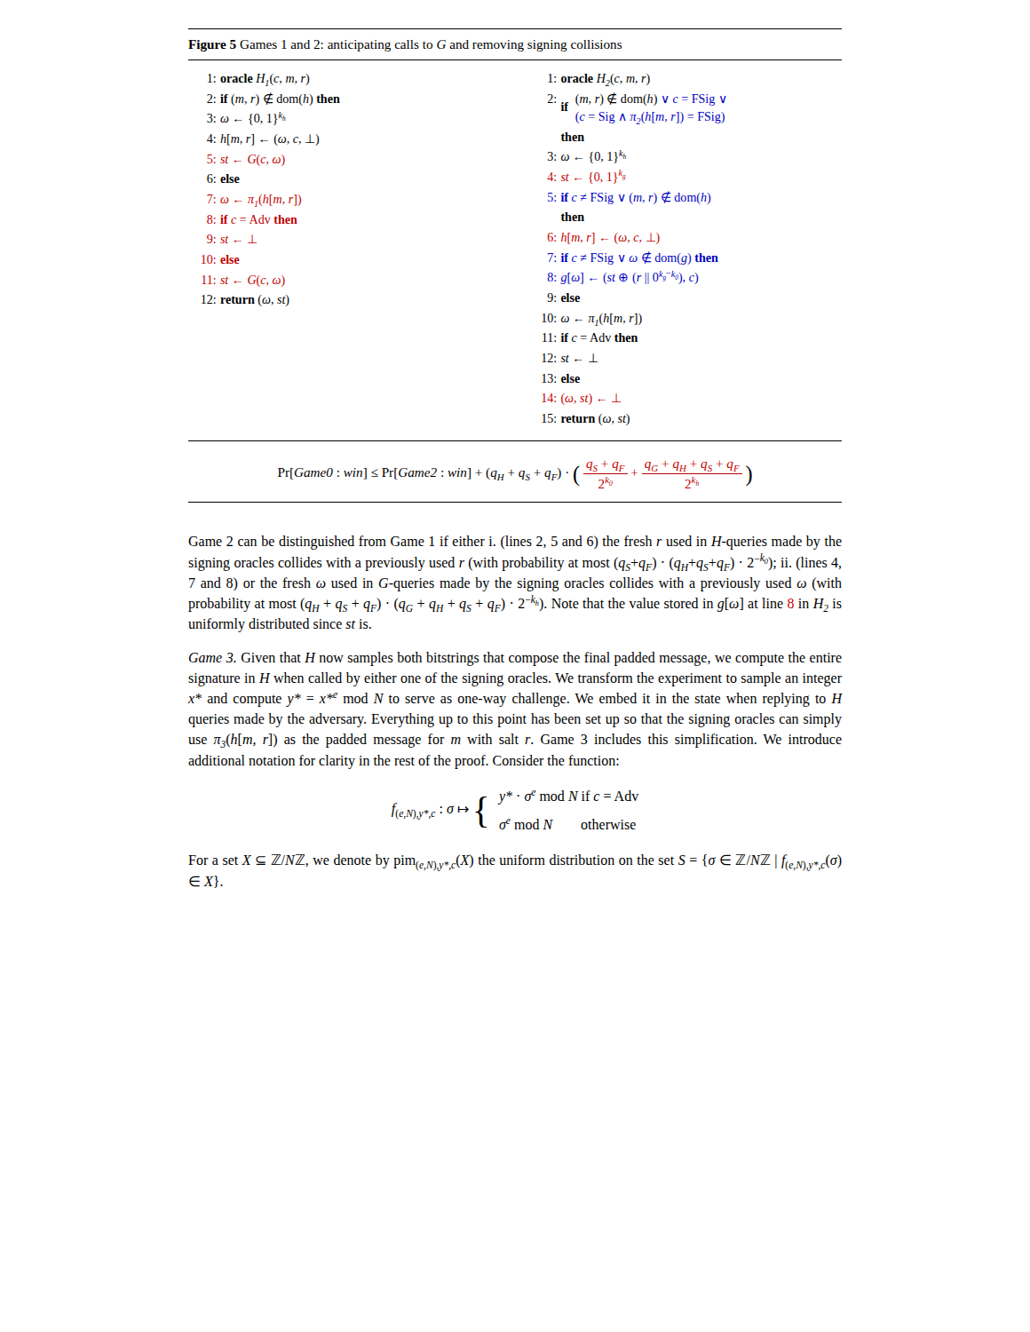Figure 5 Games 1 and 2: anticipating calls to G and removing signing collisions
| 1: | oracle H 1 ( c, m, r ) |
| 2: | if ( m, r ) ∉ dom ( h ) then |
| 3: | ω ← {0, 1} k h |
| 4: | h [ m, r ] ← ( ω, c, ⊥) |
| 5: | st ← G ( c, ω ) |
| 6: | else |
| 7: | ω ← π 1 ( h [ m, r ]) |
| 8: | if c = Adv then |
| 9: | st ← ⊥ |
| 10: | else |
| 11: | st ← G ( c, ω ) |
| 12: | return ( ω, st ) |
| 1: | oracle H 2 ( c, m, r ) |
| 2: | if ( m, r ) ∉ dom ( h ) ∨ c = FSig ∨ ( c = Sig ∧ π 2 ( h [ m, r ]) = FSig ) |
| | then |
| 3: | ω ← {0, 1} k h |
| 4: | st ← {0, 1} k g |
| 5: | if c ≠ FSig ∨ ( m, r ) ∉ dom ( h ) |
| | then |
| 6: | h [ m, r ] ← ( ω, c, ⊥) |
| 7: | if c ≠ FSig ∨ ω ∉ dom ( g ) then |
| 8: | g [ ω ] ← ( st ⊕ ( r // 0 k g − k 0 ), c ) |
| 9: | else |
| 10: | ω ← π 1 ( h [ m, r ]) |
| 11: | if c = Adv then |
| 12: | st ← ⊥ |
| 13: | else |
| 14: | ( ω, st ) ← ⊥ |
| 15: | return ( ω, st ) |
Pr[Game0 : win] ≤ Pr[Game2 : win] + (qH + qS + qF) · ( qS + qF 2k0 + qG + qH + qS + qF 2kh )
Game 2 can be distinguished from Game 1 if either i. (lines 2, 5 and 6) the fresh r used in H-queries made by the signing oracles collides with a previously used r (with probability at most (qS+qF) · (qH+qS+qF) · 2−k0); ii. (lines 4, 7 and 8) or the fresh ω used in G-queries made by the signing oracles collides with a previously used ω (with probability at most (qH + qS + qF) · (qG + qH + qS + qF) · 2−kh). Note that the value stored in g[ω] at line 8 in H2 is uniformly distributed since st is.
Game 3. Given that H now samples both bitstrings that compose the final padded message, we compute the entire signature in H when called by either one of the signing oracles. We transform the experiment to sample an integer x* and compute y* = x*e mod N to serve as one-way challenge. We embed it in the state when replying to H queries made by the adversary. Everything up to this point has been set up so that the signing oracles can simply use π3(h[m, r]) as the padded message for m with salt r. Game 3 includes this simplification. We introduce additional notation for clarity in the rest of the proof. Consider the function:
f(e,N),y*,c : σ ↦ { y* · σe mod N if c = Adv σe mod N otherwise
For a set X ⊆ ℤ/Nℤ, we denote by pim(e,N),y*,c(X) the uniform distribution on the set S = {σ ∈ ℤ/Nℤ | f(e,N),y*,c(σ) ∈ X}.